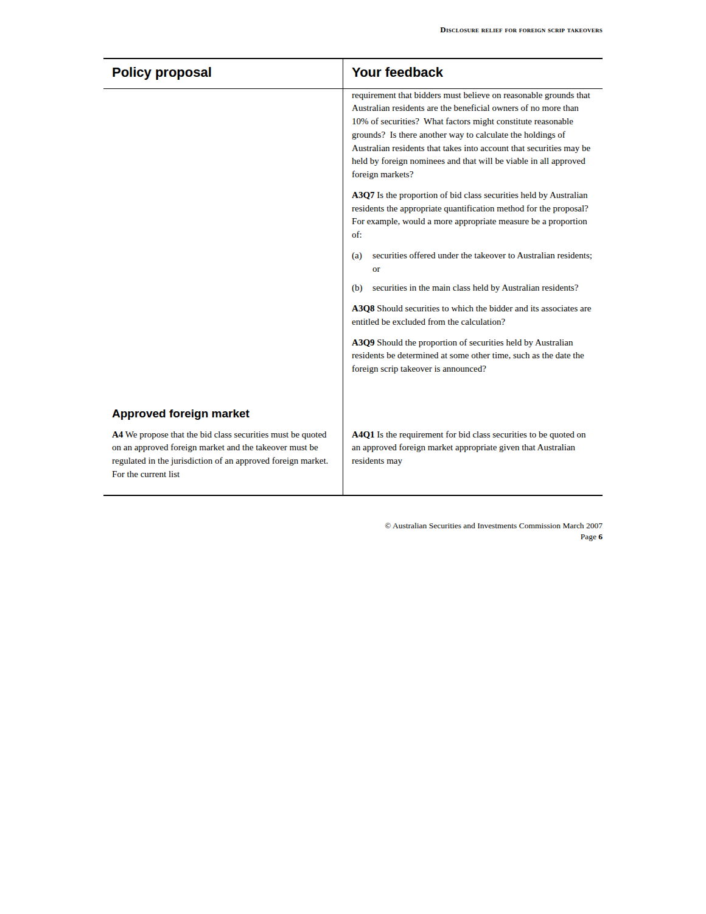Disclosure relief for foreign scrip takeovers
| Policy proposal | Your feedback |
| --- | --- |
| | requirement that bidders must believe on reasonable grounds that Australian residents are the beneficial owners of no more than 10% of securities? What factors might constitute reasonable grounds? Is there another way to calculate the holdings of Australian residents that takes into account that securities may be held by foreign nominees and that will be viable in all approved foreign markets? A3Q7 Is the proportion of bid class securities held by Australian residents the appropriate quantification method for the proposal? For example, would a more appropriate measure be a proportion of: (a) securities offered under the takeover to Australian residents; or (b) securities in the main class held by Australian residents? A3Q8 Should securities to which the bidder and its associates are entitled be excluded from the calculation? A3Q9 Should the proportion of securities held by Australian residents be determined at some other time, such as the date the foreign scrip takeover is announced? |
| Approved foreign market A4 We propose that the bid class securities must be quoted on an approved foreign market and the takeover must be regulated in the jurisdiction of an approved foreign market. For the current list | A4Q1 Is the requirement for bid class securities to be quoted on an approved foreign market appropriate given that Australian residents may |
© Australian Securities and Investments Commission March 2007
Page 6